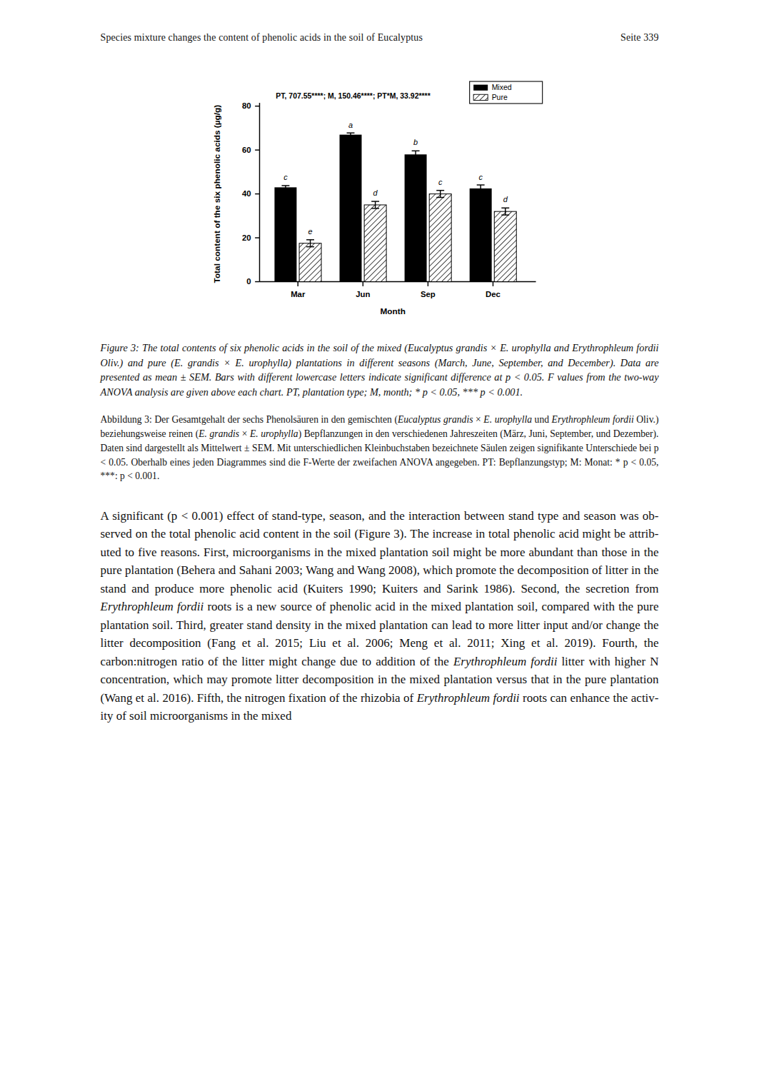Species mixture changes the content of phenolic acids in the soil of Eucalyptus Seite 339
0 20 40 60 80 Total content of the six phenolic acids (µg/g) PT, 707.55****; M, 150.46****; PT*M, 33.92**** Mixed Pure Group 1: Mar mixed 43, pure 17.5 c e Group 2: Jun mixed 67, pure 35 a d Group 3: Sep mixed 58, pure 40 b c Group 4: Dec mixed 42.5, pure 32 c d Mar Jun Sep Dec Month
Figure 3: The total contents of six phenolic acids in the soil of the mixed (Eucalyptus grandis × E. urophylla and Erythrophleum fordii Oliv.) and pure (E. grandis × E. urophylla) plantations in different seasons (March, June, September, and December). Data are presented as mean ± SEM. Bars with different lowercase letters indicate significant difference at p < 0.05. F values from the two-way ANOVA analysis are given above each chart. PT, plantation type; M, month; * p < 0.05, *** p < 0.001.
Abbildung 3: Der Gesamtgehalt der sechs Phenolsäuren in den gemischten (Eucalyptus grandis × E. urophylla und Erythrophleum fordii Oliv.) beziehungsweise reinen (E. grandis × E. urophylla) Bepflanzungen in den verschiedenen Jahreszeiten (März, Juni, September, und Dezember). Daten sind dargestellt als Mittelwert ± SEM. Mit unterschiedlichen Kleinbuchstaben bezeichnete Säulen zeigen signifikante Unterschiede bei p < 0.05. Oberhalb eines jeden Diagrammes sind die F-Werte der zweifachen ANOVA angegeben. PT: Bepflanzungstyp; M: Monat: * p < 0.05, ***: p < 0.001.
A significant (p < 0.001) effect of stand-type, season, and the interaction between stand type and season was observed on the total phenolic acid content in the soil (Figure 3). The increase in total phenolic acid might be attributed to five reasons. First, microorganisms in the mixed plantation soil might be more abundant than those in the pure plantation (Behera and Sahani 2003; Wang and Wang 2008), which promote the decomposition of litter in the stand and produce more phenolic acid (Kuiters 1990; Kuiters and Sarink 1986). Second, the secretion from Erythrophleum fordii roots is a new source of phenolic acid in the mixed plantation soil, compared with the pure plantation soil. Third, greater stand density in the mixed plantation can lead to more litter input and/or change the litter decomposition (Fang et al. 2015; Liu et al. 2006; Meng et al. 2011; Xing et al. 2019). Fourth, the carbon:nitrogen ratio of the litter might change due to addition of the Erythrophleum fordii litter with higher N concentration, which may promote litter decomposition in the mixed plantation versus that in the pure plantation (Wang et al. 2016). Fifth, the nitrogen fixation of the rhizobia of Erythrophleum fordii roots can enhance the activity of soil microorganisms in the mixed